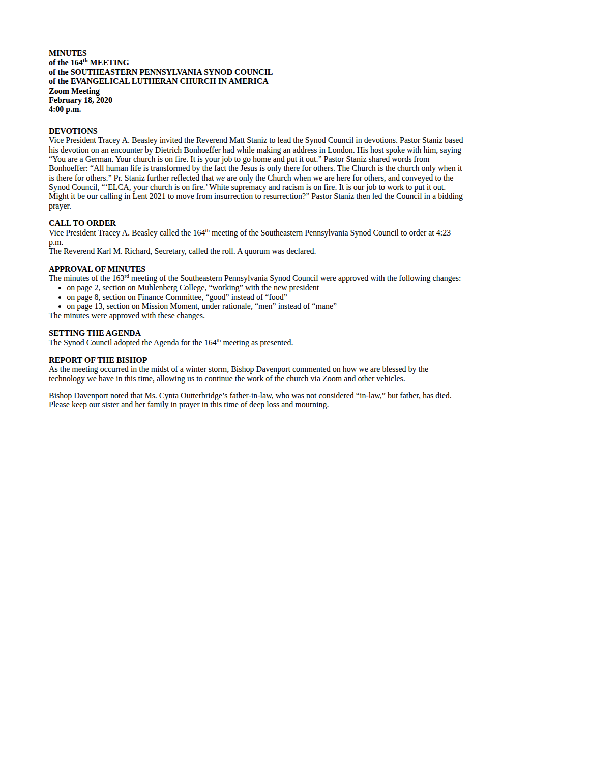MINUTES
of the 164th MEETING
of the SOUTHEASTERN PENNSYLVANIA SYNOD COUNCIL
of the EVANGELICAL LUTHERAN CHURCH IN AMERICA
Zoom Meeting
February 18, 2020
4:00 p.m.
Devotions
Vice President Tracey A. Beasley invited the Reverend Matt Staniz to lead the Synod Council in devotions. Pastor Staniz based his devotion on an encounter by Dietrich Bonhoeffer had while making an address in London. His host spoke with him, saying “You are a German. Your church is on fire. It is your job to go home and put it out.” Pastor Staniz shared words from Bonhoeffer: “All human life is transformed by the fact the Jesus is only there for others. The Church is the church only when it is there for others.” Pr. Staniz further reflected that we are only the Church when we are here for others, and conveyed to the Synod Council, “‘ELCA, your church is on fire.’ White supremacy and racism is on fire. It is our job to work to put it out. Might it be our calling in Lent 2021 to move from insurrection to resurrection?” Pastor Staniz then led the Council in a bidding prayer.
Call to Order
Vice President Tracey A. Beasley called the 164th meeting of the Southeastern Pennsylvania Synod Council to order at 4:23 p.m.
The Reverend Karl M. Richard, Secretary, called the roll. A quorum was declared.
Approval of Minutes
The minutes of the 163rd meeting of the Southeastern Pennsylvania Synod Council were approved with the following changes:
on page 2, section on Muhlenberg College, “working” with the new president
on page 8, section on Finance Committee, “good” instead of “food”
on page 13, section on Mission Moment, under rationale, “men” instead of “mane”
The minutes were approved with these changes.
Setting the Agenda
The Synod Council adopted the Agenda for the 164th meeting as presented.
Report of the Bishop
As the meeting occurred in the midst of a winter storm, Bishop Davenport commented on how we are blessed by the technology we have in this time, allowing us to continue the work of the church via Zoom and other vehicles.
Bishop Davenport noted that Ms. Cynta Outterbridge’s father-in-law, who was not considered “in-law,” but father, has died. Please keep our sister and her family in prayer in this time of deep loss and mourning.